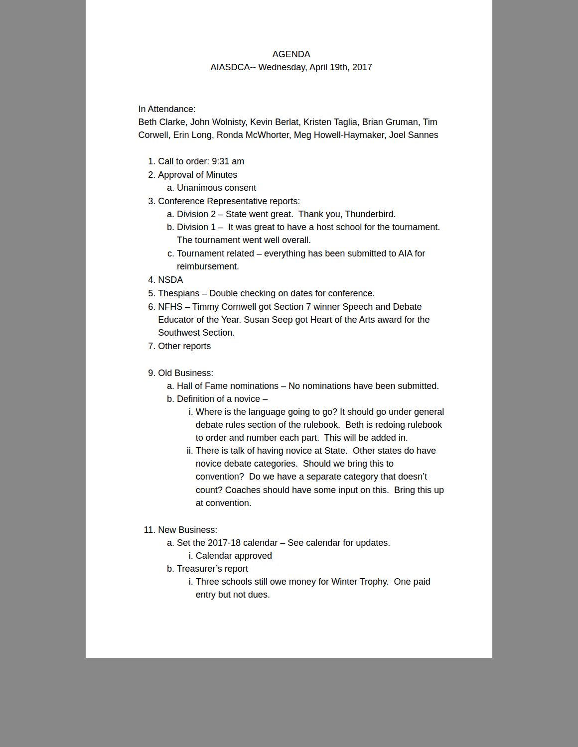AGENDA
AIASDCA-- Wednesday, April 19th, 2017
In Attendance:
Beth Clarke, John Wolnisty, Kevin Berlat, Kristen Taglia, Brian Gruman, Tim Corwell, Erin Long, Ronda McWhorter, Meg Howell-Haymaker, Joel Sannes
Call to order: 9:31 am
Approval of Minutes
Unanimous consent
Conference Representative reports:
Division 2 – State went great. Thank you, Thunderbird.
Division 1 – It was great to have a host school for the tournament. The tournament went well overall.
Tournament related – everything has been submitted to AIA for reimbursement.
NSDA
Thespians – Double checking on dates for conference.
NFHS – Timmy Cornwell got Section 7 winner Speech and Debate Educator of the Year. Susan Seep got Heart of the Arts award for the Southwest Section.
Other reports
Old Business:
Hall of Fame nominations – No nominations have been submitted.
Definition of a novice –
Where is the language going to go? It should go under general debate rules section of the rulebook. Beth is redoing rulebook to order and number each part. This will be added in.
There is talk of having novice at State. Other states do have novice debate categories. Should we bring this to convention? Do we have a separate category that doesn’t count? Coaches should have some input on this. Bring this up at convention.
New Business:
Set the 2017-18 calendar – See calendar for updates.
Calendar approved
Treasurer’s report
Three schools still owe money for Winter Trophy. One paid entry but not dues.